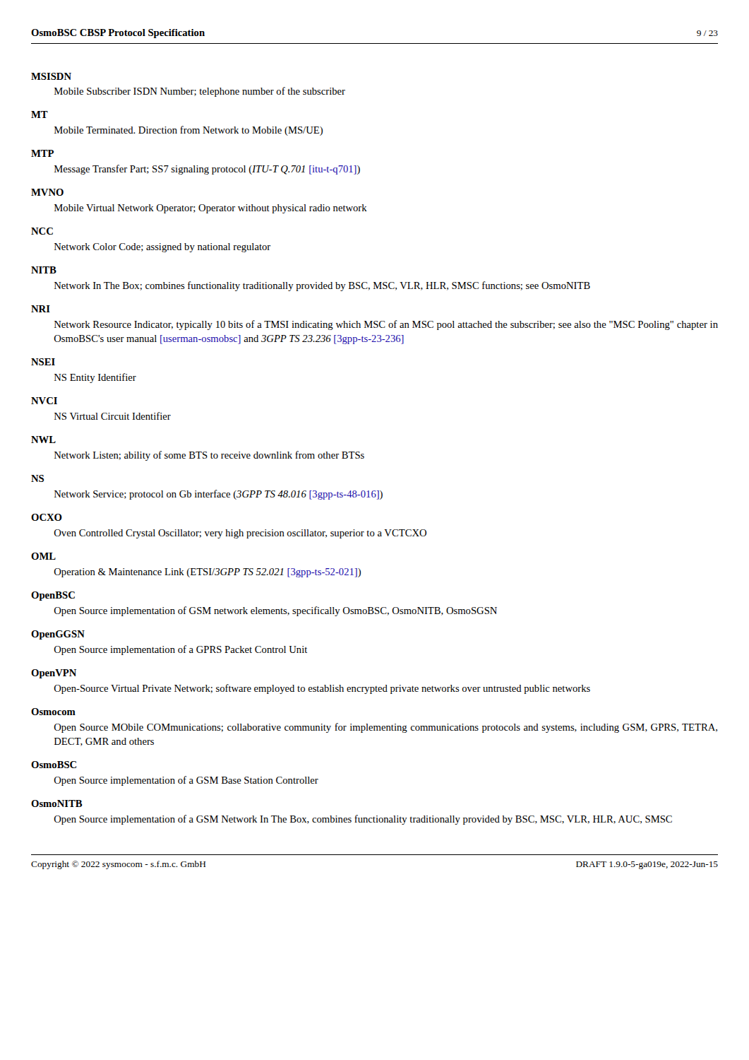OsmoBSC CBSP Protocol Specification 9 / 23
MSISDN
Mobile Subscriber ISDN Number; telephone number of the subscriber
MT
Mobile Terminated. Direction from Network to Mobile (MS/UE)
MTP
Message Transfer Part; SS7 signaling protocol (ITU-T Q.701 [itu-t-q701])
MVNO
Mobile Virtual Network Operator; Operator without physical radio network
NCC
Network Color Code; assigned by national regulator
NITB
Network In The Box; combines functionality traditionally provided by BSC, MSC, VLR, HLR, SMSC functions; see OsmoNITB
NRI
Network Resource Indicator, typically 10 bits of a TMSI indicating which MSC of an MSC pool attached the subscriber; see also the "MSC Pooling" chapter in OsmoBSC's user manual [userman-osmobsc] and 3GPP TS 23.236 [3gpp-ts-23-236]
NSEI
NS Entity Identifier
NVCI
NS Virtual Circuit Identifier
NWL
Network Listen; ability of some BTS to receive downlink from other BTSs
NS
Network Service; protocol on Gb interface (3GPP TS 48.016 [3gpp-ts-48-016])
OCXO
Oven Controlled Crystal Oscillator; very high precision oscillator, superior to a VCTCXO
OML
Operation & Maintenance Link (ETSI/3GPP TS 52.021 [3gpp-ts-52-021])
OpenBSC
Open Source implementation of GSM network elements, specifically OsmoBSC, OsmoNITB, OsmoSGSN
OpenGGSN
Open Source implementation of a GPRS Packet Control Unit
OpenVPN
Open-Source Virtual Private Network; software employed to establish encrypted private networks over untrusted public networks
Osmocom
Open Source MObile COMmunications; collaborative community for implementing communications protocols and systems, including GSM, GPRS, TETRA, DECT, GMR and others
OsmoBSC
Open Source implementation of a GSM Base Station Controller
OsmoNITB
Open Source implementation of a GSM Network In The Box, combines functionality traditionally provided by BSC, MSC, VLR, HLR, AUC, SMSC
Copyright © 2022 sysmocom - s.f.m.c. GmbH DRAFT 1.9.0-5-ga019e, 2022-Jun-15